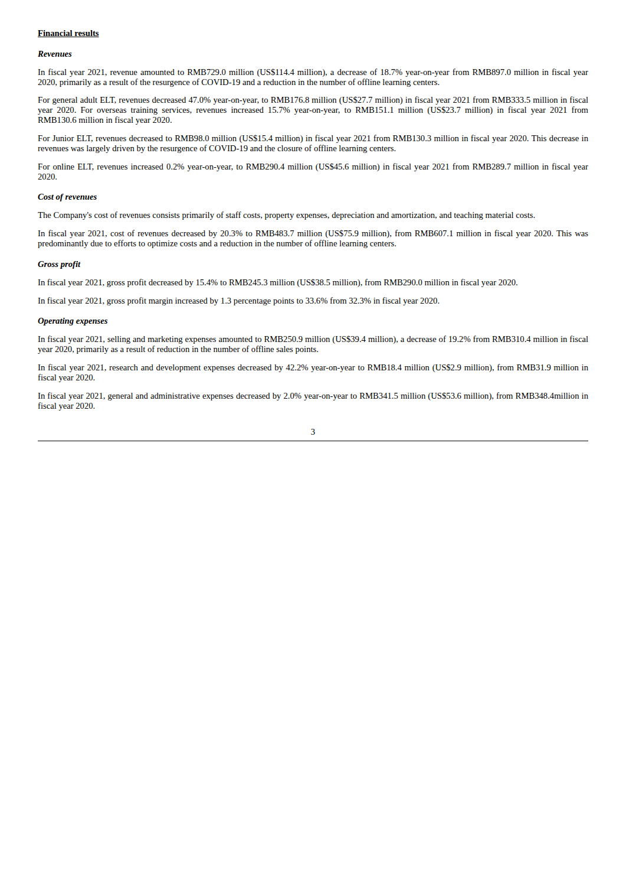Financial results
Revenues
In fiscal year 2021, revenue amounted to RMB729.0 million (US$114.4 million), a decrease of 18.7% year-on-year from RMB897.0 million in fiscal year 2020, primarily as a result of the resurgence of COVID-19 and a reduction in the number of offline learning centers.
For general adult ELT, revenues decreased 47.0% year-on-year, to RMB176.8 million (US$27.7 million) in fiscal year 2021 from RMB333.5 million in fiscal year 2020. For overseas training services, revenues increased 15.7% year-on-year, to RMB151.1 million (US$23.7 million) in fiscal year 2021 from RMB130.6 million in fiscal year 2020.
For Junior ELT, revenues decreased to RMB98.0 million (US$15.4 million) in fiscal year 2021 from RMB130.3 million in fiscal year 2020. This decrease in revenues was largely driven by the resurgence of COVID-19 and the closure of offline learning centers.
For online ELT, revenues increased 0.2% year-on-year, to RMB290.4 million (US$45.6 million) in fiscal year 2021 from RMB289.7 million in fiscal year 2020.
Cost of revenues
The Company's cost of revenues consists primarily of staff costs, property expenses, depreciation and amortization, and teaching material costs.
In fiscal year 2021, cost of revenues decreased by 20.3% to RMB483.7 million (US$75.9 million), from RMB607.1 million in fiscal year 2020. This was predominantly due to efforts to optimize costs and a reduction in the number of offline learning centers.
Gross profit
In fiscal year 2021, gross profit decreased by 15.4% to RMB245.3 million (US$38.5 million), from RMB290.0 million in fiscal year 2020.
In fiscal year 2021, gross profit margin increased by 1.3 percentage points to 33.6% from 32.3% in fiscal year 2020.
Operating expenses
In fiscal year 2021, selling and marketing expenses amounted to RMB250.9 million (US$39.4 million), a decrease of 19.2% from RMB310.4 million in fiscal year 2020, primarily as a result of reduction in the number of offline sales points.
In fiscal year 2021, research and development expenses decreased by 42.2% year-on-year to RMB18.4 million (US$2.9 million), from RMB31.9 million in fiscal year 2020.
In fiscal year 2021, general and administrative expenses decreased by 2.0% year-on-year to RMB341.5 million (US$53.6 million), from RMB348.4million in fiscal year 2020.
3